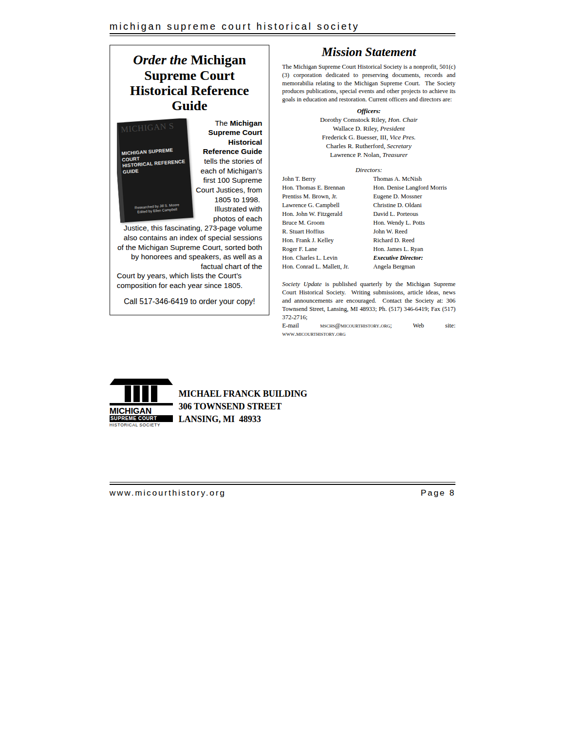michigan supreme court historical society
Order the Michigan Supreme Court Historical Reference Guide
MICHIGAN S
Michigan Supreme Court
Historical Reference Guide
Researched by Jill S. Moore
Edited by Ellen Campbell
The Michigan Supreme Court Historical Reference Guide tells the stories of each of Michigan’s first 100 Supreme Court Justices, from 1805 to 1998. Illustrated with photos of each Justice, this fascinating, 273-page volume also contains an index of special sessions of the Michigan Supreme Court, sorted both by honorees and speakers, as well as a factual chart of the
Court by years, which lists the Court’s composition for each year since 1805.
Call 517-346-6419 to order your copy!
Mission Statement
The Michigan Supreme Court Historical Society is a nonprofit, 501(c)(3) corporation dedicated to preserving documents, records and memorabilia relating to the Michigan Supreme Court. The Society produces publications, special events and other projects to achieve its goals in education and restoration. Current officers and directors are:
Officers:
Dorothy Comstock Riley, Hon. Chair
Wallace D. Riley, President
Frederick G. Buesser, III, Vice Pres.
Charles R. Rutherford, Secretary
Lawrence P. Nolan, Treasurer
Directors:
John T. Berry
Hon. Thomas E. Brennan
Prentiss M. Brown, Jr.
Lawrence G. Campbell
Hon. John W. Fitzgerald
Bruce M. Groom
R. Stuart Hoffius
Hon. Frank J. Kelley
Roger F. Lane
Hon. Charles L. Levin
Hon. Conrad L. Mallett, Jr.
Thomas A. McNish
Hon. Denise Langford Morris
Eugene D. Mossner
Christine D. Oldani
David L. Porteous
Hon. Wendy L. Potts
John W. Reed
Richard D. Reed
Hon. James L. Ryan
Executive Director:
Angela Bergman
Society Update is published quarterly by the Michigan Supreme Court Historical Society. Writing submissions, article ideas, news and announcements are encouraged. Contact the Society at: 306 Townsend Street, Lansing, MI 48933; Ph. (517) 346-6419; Fax (517) 372-2716;
E-mail mschs@micourthistory.org; Web site: www.micourthistory.org
MICHIGAN
SUPREME COURT
HISTORICAL SOCIETY
MICHAEL FRANCK BUILDING
306 TOWNSEND STREET
LANSING, MI 48933
www.micourthistory.org
Page 8